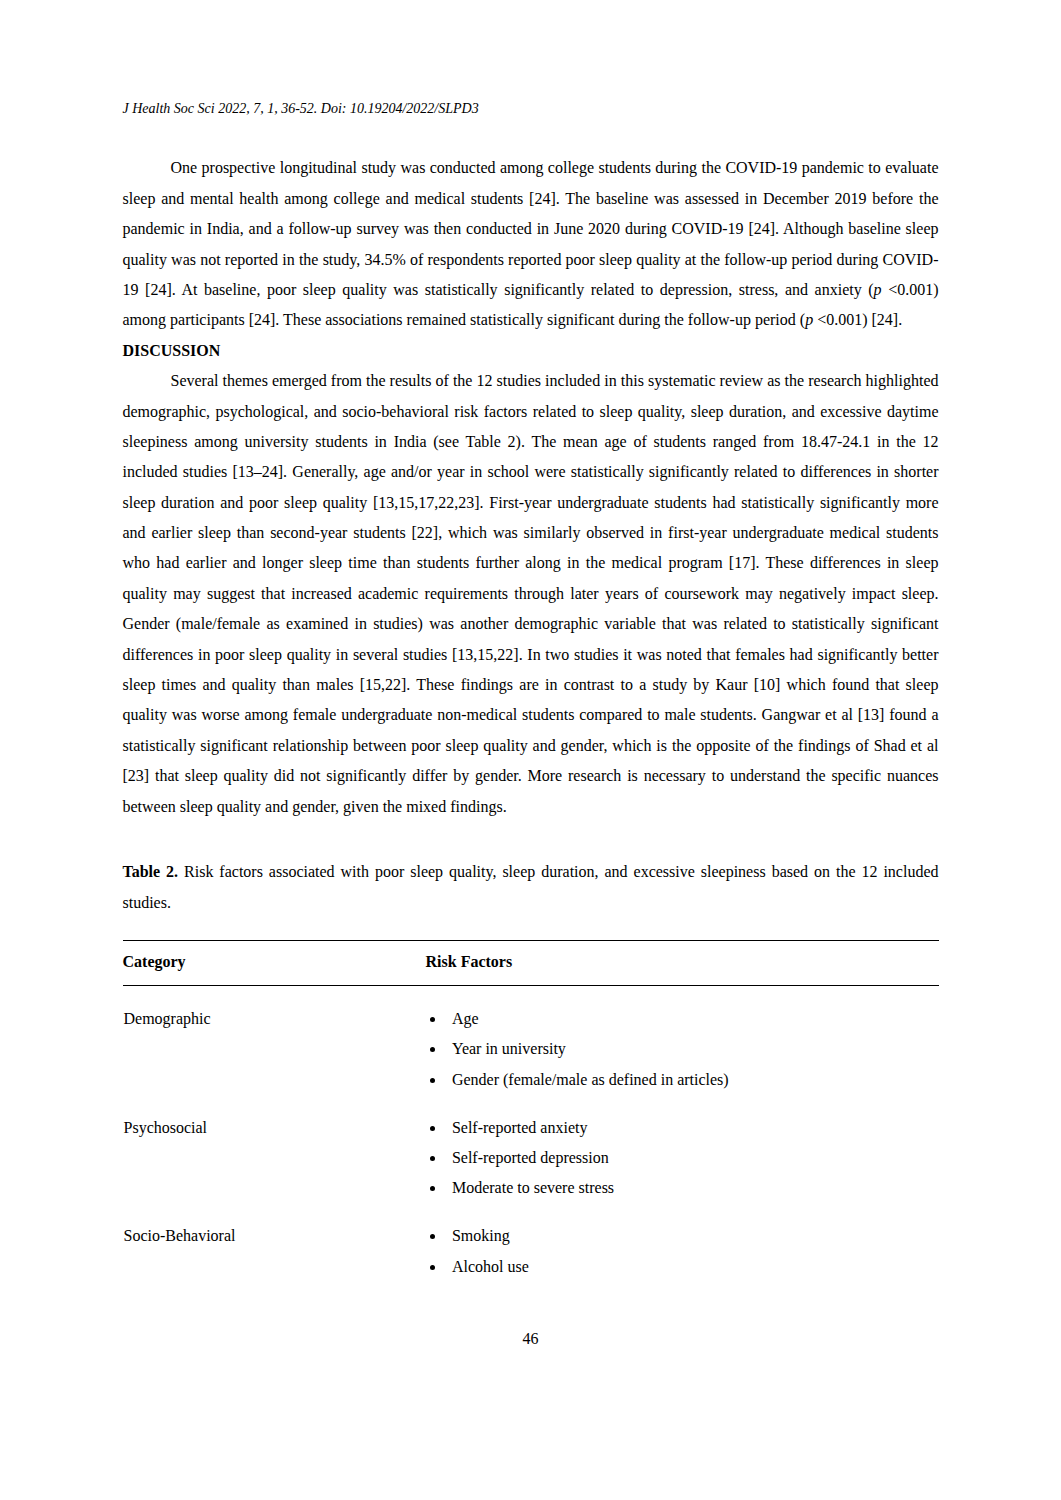J Health Soc Sci 2022, 7, 1, 36-52. Doi: 10.19204/2022/SLPD3
One prospective longitudinal study was conducted among college students during the COVID-19 pandemic to evaluate sleep and mental health among college and medical students [24]. The baseline was assessed in December 2019 before the pandemic in India, and a follow-up survey was then conducted in June 2020 during COVID-19 [24]. Although baseline sleep quality was not reported in the study, 34.5% of respondents reported poor sleep quality at the follow-up period during COVID-19 [24]. At baseline, poor sleep quality was statistically significantly related to depression, stress, and anxiety (p <0.001) among participants [24]. These associations remained statistically significant during the follow-up period (p <0.001) [24].
Discussion
Several themes emerged from the results of the 12 studies included in this systematic review as the research highlighted demographic, psychological, and socio-behavioral risk factors related to sleep quality, sleep duration, and excessive daytime sleepiness among university students in India (see Table 2). The mean age of students ranged from 18.47-24.1 in the 12 included studies [13–24]. Generally, age and/or year in school were statistically significantly related to differences in shorter sleep duration and poor sleep quality [13,15,17,22,23]. First-year undergraduate students had statistically significantly more and earlier sleep than second-year students [22], which was similarly observed in first-year undergraduate medical students who had earlier and longer sleep time than students further along in the medical program [17]. These differences in sleep quality may suggest that increased academic requirements through later years of coursework may negatively impact sleep. Gender (male/female as examined in studies) was another demographic variable that was related to statistically significant differences in poor sleep quality in several studies [13,15,22]. In two studies it was noted that females had significantly better sleep times and quality than males [15,22]. These findings are in contrast to a study by Kaur [10] which found that sleep quality was worse among female undergraduate non-medical students compared to male students. Gangwar et al [13] found a statistically significant relationship between poor sleep quality and gender, which is the opposite of the findings of Shad et al [23] that sleep quality did not significantly differ by gender. More research is necessary to understand the specific nuances between sleep quality and gender, given the mixed findings.
Table 2. Risk factors associated with poor sleep quality, sleep duration, and excessive sleepiness based on the 12 included studies.
| Category | Risk Factors |
| --- | --- |
| Demographic | Age Year in university Gender (female/male as defined in articles) |
| Psychosocial | Self-reported anxiety Self-reported depression Moderate to severe stress |
| Socio-Behavioral | Smoking Alcohol use |
46